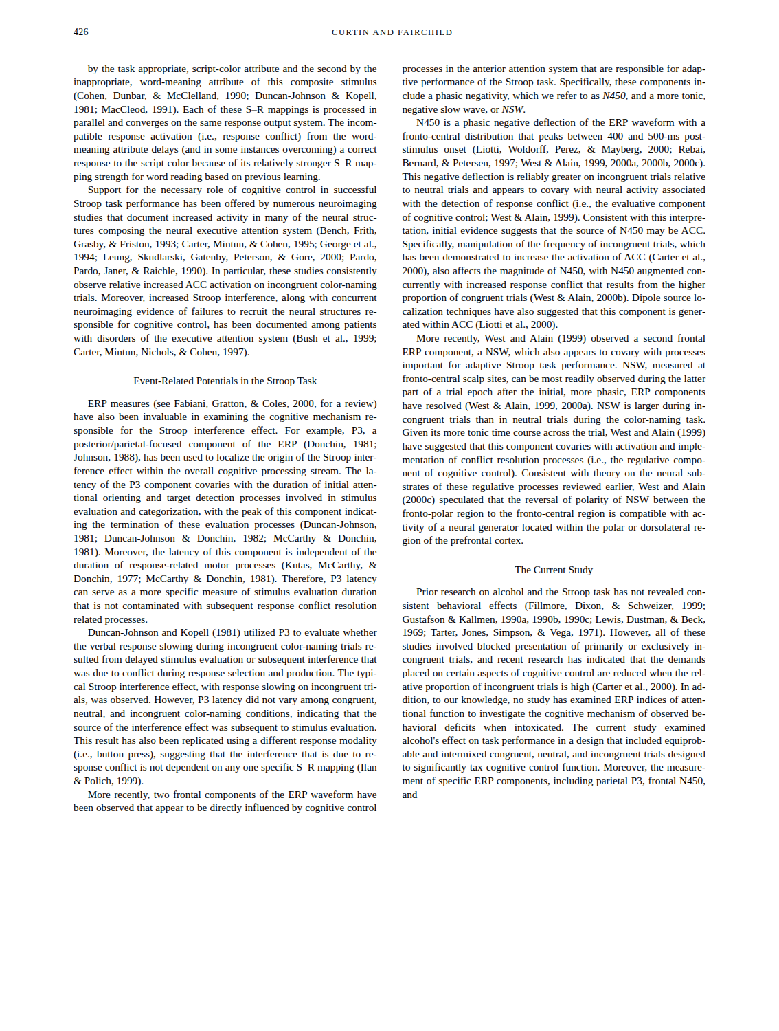426 Curtin and Fairchild
by the task appropriate, script-color attribute and the second by the inappropriate, word-meaning attribute of this composite stimulus (Cohen, Dunbar, & McClelland, 1990; Duncan-Johnson & Kopell, 1981; MacCleod, 1991). Each of these S–R mappings is processed in parallel and converges on the same response output system. The incompatible response activation (i.e., response conflict) from the word-meaning attribute delays (and in some instances overcoming) a correct response to the script color because of its relatively stronger S–R mapping strength for word reading based on previous learning.
Support for the necessary role of cognitive control in successful Stroop task performance has been offered by numerous neuroimaging studies that document increased activity in many of the neural structures composing the neural executive attention system (Bench, Frith, Grasby, & Friston, 1993; Carter, Mintun, & Cohen, 1995; George et al., 1994; Leung, Skudlarski, Gatenby, Peterson, & Gore, 2000; Pardo, Pardo, Janer, & Raichle, 1990). In particular, these studies consistently observe relative increased ACC activation on incongruent color-naming trials. Moreover, increased Stroop interference, along with concurrent neuroimaging evidence of failures to recruit the neural structures responsible for cognitive control, has been documented among patients with disorders of the executive attention system (Bush et al., 1999; Carter, Mintun, Nichols, & Cohen, 1997).
Event-Related Potentials in the Stroop Task
ERP measures (see Fabiani, Gratton, & Coles, 2000, for a review) have also been invaluable in examining the cognitive mechanism responsible for the Stroop interference effect. For example, P3, a posterior/parietal-focused component of the ERP (Donchin, 1981; Johnson, 1988), has been used to localize the origin of the Stroop interference effect within the overall cognitive processing stream. The latency of the P3 component covaries with the duration of initial attentional orienting and target detection processes involved in stimulus evaluation and categorization, with the peak of this component indicating the termination of these evaluation processes (Duncan-Johnson, 1981; Duncan-Johnson & Donchin, 1982; McCarthy & Donchin, 1981). Moreover, the latency of this component is independent of the duration of response-related motor processes (Kutas, McCarthy, & Donchin, 1977; McCarthy & Donchin, 1981). Therefore, P3 latency can serve as a more specific measure of stimulus evaluation duration that is not contaminated with subsequent response conflict resolution related processes.
Duncan-Johnson and Kopell (1981) utilized P3 to evaluate whether the verbal response slowing during incongruent color-naming trials resulted from delayed stimulus evaluation or subsequent interference that was due to conflict during response selection and production. The typical Stroop interference effect, with response slowing on incongruent trials, was observed. However, P3 latency did not vary among congruent, neutral, and incongruent color-naming conditions, indicating that the source of the interference effect was subsequent to stimulus evaluation. This result has also been replicated using a different response modality (i.e., button press), suggesting that the interference that is due to response conflict is not dependent on any one specific S–R mapping (Ilan & Polich, 1999).
More recently, two frontal components of the ERP waveform have been observed that appear to be directly influenced by cognitive control processes in the anterior attention system that are responsible for adaptive performance of the Stroop task. Specifically, these components include a phasic negativity, which we refer to as N450, and a more tonic, negative slow wave, or NSW.
N450 is a phasic negative deflection of the ERP waveform with a fronto-central distribution that peaks between 400 and 500-ms poststimulus onset (Liotti, Woldorff, Perez, & Mayberg, 2000; Rebai, Bernard, & Petersen, 1997; West & Alain, 1999, 2000a, 2000b, 2000c). This negative deflection is reliably greater on incongruent trials relative to neutral trials and appears to covary with neural activity associated with the detection of response conflict (i.e., the evaluative component of cognitive control; West & Alain, 1999). Consistent with this interpretation, initial evidence suggests that the source of N450 may be ACC. Specifically, manipulation of the frequency of incongruent trials, which has been demonstrated to increase the activation of ACC (Carter et al., 2000), also affects the magnitude of N450, with N450 augmented concurrently with increased response conflict that results from the higher proportion of congruent trials (West & Alain, 2000b). Dipole source localization techniques have also suggested that this component is generated within ACC (Liotti et al., 2000).
More recently, West and Alain (1999) observed a second frontal ERP component, a NSW, which also appears to covary with processes important for adaptive Stroop task performance. NSW, measured at fronto-central scalp sites, can be most readily observed during the latter part of a trial epoch after the initial, more phasic, ERP components have resolved (West & Alain, 1999, 2000a). NSW is larger during incongruent trials than in neutral trials during the color-naming task. Given its more tonic time course across the trial, West and Alain (1999) have suggested that this component covaries with activation and implementation of conflict resolution processes (i.e., the regulative component of cognitive control). Consistent with theory on the neural substrates of these regulative processes reviewed earlier, West and Alain (2000c) speculated that the reversal of polarity of NSW between the fronto-polar region to the fronto-central region is compatible with activity of a neural generator located within the polar or dorsolateral region of the prefrontal cortex.
The Current Study
Prior research on alcohol and the Stroop task has not revealed consistent behavioral effects (Fillmore, Dixon, & Schweizer, 1999; Gustafson & Kallmen, 1990a, 1990b, 1990c; Lewis, Dustman, & Beck, 1969; Tarter, Jones, Simpson, & Vega, 1971). However, all of these studies involved blocked presentation of primarily or exclusively incongruent trials, and recent research has indicated that the demands placed on certain aspects of cognitive control are reduced when the relative proportion of incongruent trials is high (Carter et al., 2000). In addition, to our knowledge, no study has examined ERP indices of attentional function to investigate the cognitive mechanism of observed behavioral deficits when intoxicated. The current study examined alcohol's effect on task performance in a design that included equiprobable and intermixed congruent, neutral, and incongruent trials designed to significantly tax cognitive control function. Moreover, the measurement of specific ERP components, including parietal P3, frontal N450, and